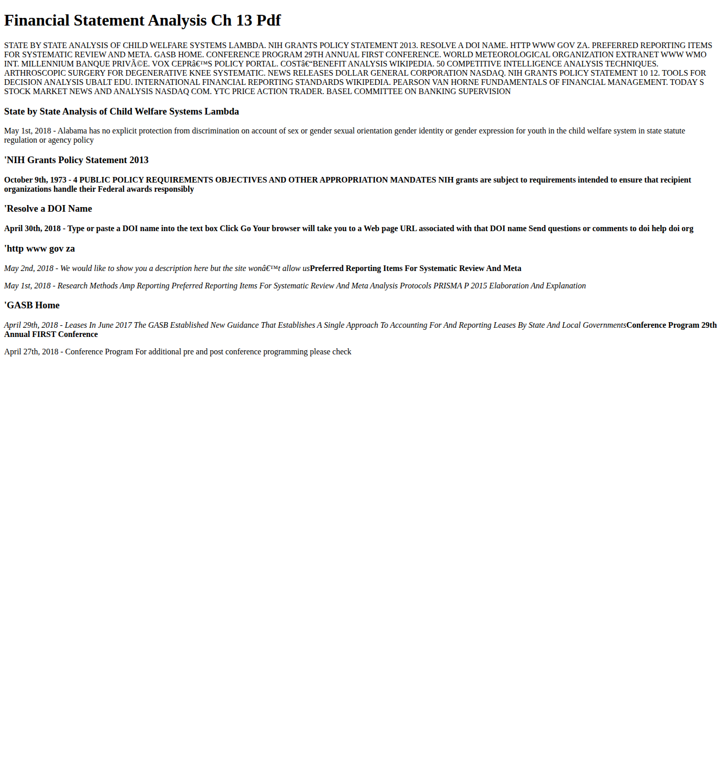Financial Statement Analysis Ch 13 Pdf
STATE BY STATE ANALYSIS OF CHILD WELFARE SYSTEMS LAMBDA. NIH GRANTS POLICY STATEMENT 2013. RESOLVE A DOI NAME. HTTP WWW GOV ZA. PREFERRED REPORTING ITEMS FOR SYSTEMATIC REVIEW AND META. GASB HOME. CONFERENCE PROGRAM 29TH ANNUAL FIRST CONFERENCE. WORLD METEOROLOGICAL ORGANIZATION EXTRANET WWW WMO INT. MILLENNIUM BANQUE PRIVÃ©E. VOX CEPRâ€™S POLICY PORTAL. COSTâ€“BENEFIT ANALYSIS WIKIPEDIA. 50 COMPETITIVE INTELLIGENCE ANALYSIS TECHNIQUES. ARTHROSCOPIC SURGERY FOR DEGENERATIVE KNEE SYSTEMATIC. NEWS RELEASES DOLLAR GENERAL CORPORATION NASDAQ. NIH GRANTS POLICY STATEMENT 10 12. TOOLS FOR DECISION ANALYSIS UBALT EDU. INTERNATIONAL FINANCIAL REPORTING STANDARDS WIKIPEDIA. PEARSON VAN HORNE FUNDAMENTALS OF FINANCIAL MANAGEMENT. TODAY S STOCK MARKET NEWS AND ANALYSIS NASDAQ COM. YTC PRICE ACTION TRADER. BASEL COMMITTEE ON BANKING SUPERVISION
State by State Analysis of Child Welfare Systems Lambda
May 1st, 2018 - Alabama has no explicit protection from discrimination on account of sex or gender sexual orientation gender identity or gender expression for youth in the child welfare system in state statute regulation or agency policy
'NIH Grants Policy Statement 2013
October 9th, 1973 - 4 PUBLIC POLICY REQUIREMENTS OBJECTIVES AND OTHER APPROPRIATION MANDATES NIH grants are subject to requirements intended to ensure that recipient organizations handle their Federal awards responsibly
'Resolve a DOI Name
April 30th, 2018 - Type or paste a DOI name into the text box Click Go Your browser will take you to a Web page URL associated with that DOI name Send questions or comments to doi help doi org
'http www gov za
May 2nd, 2018 - We would like to show you a description here but the site wonâ€™t allow us Preferred Reporting Items For Systematic Review And Meta
May 1st, 2018 - Research Methods Amp Reporting Preferred Reporting Items For Systematic Review And Meta Analysis Protocols PRISMA P 2015 Elaboration And Explanation
'GASB Home
April 29th, 2018 - Leases In June 2017 The GASB Established New Guidance That Establishes A Single Approach To Accounting For And Reporting Leases By State And Local Governments Conference Program 29th Annual FIRST Conference
April 27th, 2018 - Conference Program For additional pre and post conference programming please check